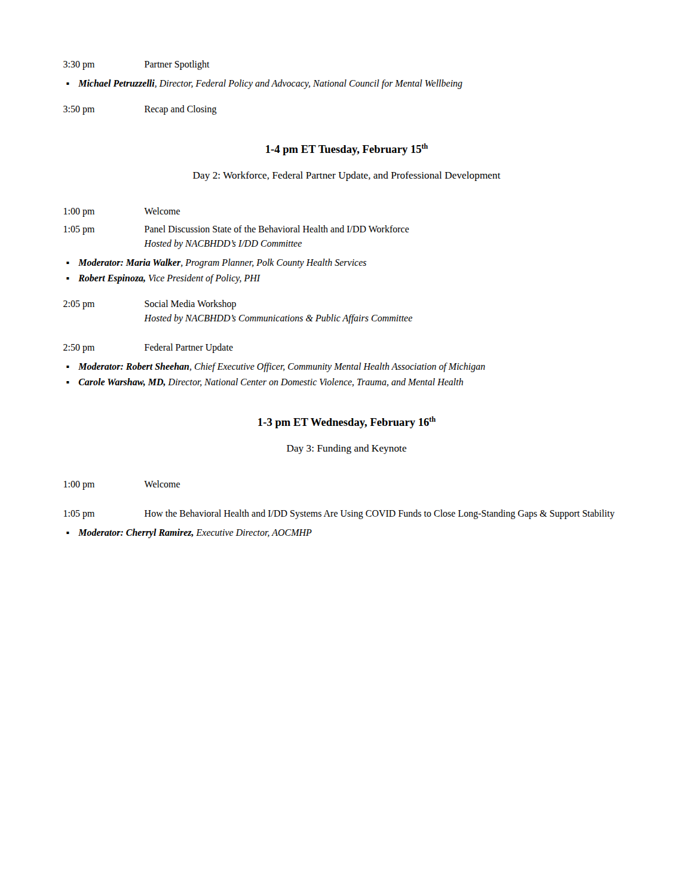3:30 pm
Partner Spotlight
Michael Petruzzelli, Director, Federal Policy and Advocacy, National Council for Mental Wellbeing
3:50 pm
Recap and Closing
1-4 pm ET Tuesday, February 15th
Day 2: Workforce, Federal Partner Update, and Professional Development
1:00 pm
Welcome
1:05 pm
Panel Discussion State of the Behavioral Health and I/DD Workforce
Hosted by NACBHDD’s I/DD Committee
Moderator: Maria Walker, Program Planner, Polk County Health Services
Robert Espinoza, Vice President of Policy, PHI
2:05 pm
Social Media Workshop
Hosted by NACBHDD’s Communications & Public Affairs Committee
2:50 pm
Federal Partner Update
Moderator: Robert Sheehan, Chief Executive Officer, Community Mental Health Association of Michigan
Carole Warshaw, MD, Director, National Center on Domestic Violence, Trauma, and Mental Health
1-3 pm ET Wednesday, February 16th
Day 3: Funding and Keynote
1:00 pm
Welcome
1:05 pm
How the Behavioral Health and I/DD Systems Are Using COVID Funds to Close Long-Standing Gaps & Support Stability
Moderator: Cherryl Ramirez, Executive Director, AOCMHP